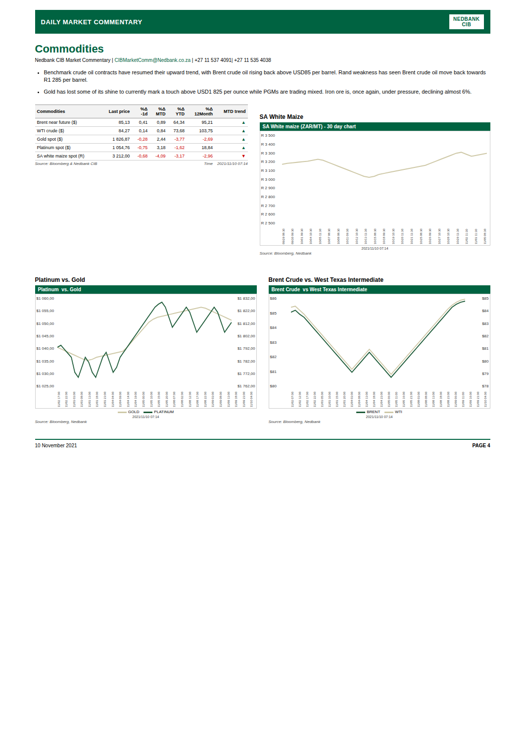DAILY MARKET COMMENTARY NEDBANK
CIB
Commodities
Nedbank CIB Market Commentary | CIBMarketComm@Nedbank.co.za | +27 11 537 4091| +27 11 535 4038
Benchmark crude oil contracts have resumed their upward trend, with Brent crude oil rising back above USD85 per barrel. Rand weakness has seen Brent crude oil move back towards R1 285 per barrel.
Gold has lost some of its shine to currently mark a touch above USD1 825 per ounce while PGMs are trading mixed. Iron ore is, once again, under pressure, declining almost 6%.
| Commodities | Last price | %Δ -1d | %Δ MTD | %Δ YTD | %Δ 12Month | MTD trend |
| --- | --- | --- | --- | --- | --- | --- |
| Brent near future ($) | 85,13 | 0,41 | 0,89 | 64,34 | 95,21 | ▲ |
| WTI crude ($) | 84,27 | 0,14 | 0,84 | 73,68 | 103,75 | ▲ |
| Gold spot ($) | 1 826,87 | -0,28 | 2,44 | -3,77 | -2,69 | ▲ |
| Platinum spot ($) | 1 054,76 | -0,75 | 3,18 | -1,62 | 18,84 | ▲ |
| SA white maize spot (R) | 3 212,00 | -0,68 | -4,09 | -3,17 | -2,96 | ▼ |
Source: Bloomberg & Nedbank CIB Time 2021/11/10 07:14
SA White Maize
SA White maize (ZAR/MT) - 30 day chart
R 3 500 R 3 400 R 3 300 R 3 200 R 3 100 R 3 000 R 2 900 R 2 800 R 2 700 R 2 600 R 2 500
09/29 08:30 09/30 09:30 10/01 09:30 10/04 10:30 10/05 11:30 10/07 08:30 10/08 08:30 10/11 09:30 10/12 10:30 10/13 11:30 10/15 08:30 10/18 09:30 10/19 10:30 10/20 11:30 10/21 11:30 10/25 08:30 10/26 09:30 10/27 10:30 10/28 10:30 10/29 11:30 11/02 11:30 11/03 11:30 11/05 08:30
2021/11/10 07:14
Source: Bloomberg, Nedbank
Platinum vs. Gold
Platinum vs. Gold
$1 060,00 $1 055,00 $1 050,00 $1 045,00 $1 040,00 $1 035,00 $1 030,00 $1 025,00
$1 832,00 $1 822,00 $1 812,00 $1 802,00 $1 792,00 $1 782,00 $1 772,00 $1 762,00
11/02 17:00 11/02 22:00 11/03 03:00 11/03 08:00 11/03 13:00 11/03 18:00 11/03 23:00 11/04 04:00 11/04 09:00 11/04 14:00 11/04 19:00 11/05 00:00 11/05 10:00 11/05 15:00 11/05 20:00 11/08 07:00 11/08 02:00 11/08 12:00 11/08 17:00 11/08 22:00 11/09 03:00 11/09 08:00 11/09 13:00 11/09 18:00 11/09 23:00 11/10 04:00
GOLD PLATINUM
2021/11/10 07:14
Source: Bloomberg, Nedbank
Brent Crude vs. West Texas Intermediate
Brent Crude vs West Texas Intermediate
$86 $85 $84 $83 $82 $81 $80
$85 $84 $83 $82 $81 $80 $79 $78
11/02 07:00 11/02 12:00 11/02 17:00 11/02 22:00 11/03 05:00 11/03 10:00 11/03 15:00 11/03 20:00 11/04 03:00 11/04 08:00 11/04 13:00 11/04 18:00 11/04 23:00 11/05 06:00 11/05 11:00 11/05 16:00 11/05 21:00 11/08 03:00 11/08 08:00 11/08 13:00 11/08 18:00 11/08 23:00 11/09 06:00 11/09 11:00 11/09 16:00 11/09 21:00 11/10 04:00
BRENT WTI
2021/11/10 07:14
Source: Bloomberg, Nedbank
10 November 2021 PAGE 4